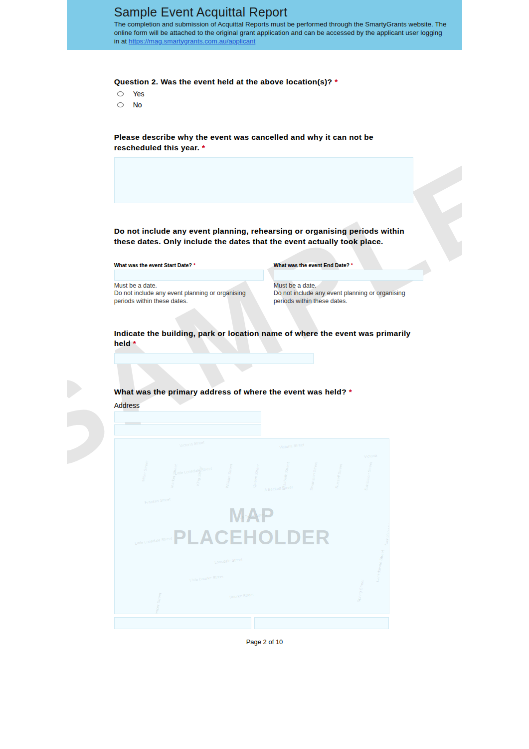SAMPLE
Sample Event Acquittal Report
The completion and submission of Acquittal Reports must be performed through the SmartyGrants website. The online form will be attached to the original grant application and can be accessed by the applicant user logging in at https://mag.smartygrants.com.au/applicant
Question 2. Was the event held at the above location(s)? *
Yes
No
Please describe why the event was cancelled and why it can not be rescheduled this year. *
Do not include any event planning, rehearsing or organising periods within these dates. Only include the dates that the event actually took place.
| What was the event Start Date? * Must be a date. Do not include any event planning or organising periods within these dates. | What was the event End Date? * Must be a date. Do not include any event planning or organising periods within these dates. |
Indicate the building, park or location name of where the event was primarily held *
What was the primary address of where the event was held? *
Address
Victoria Street Victoria Street Victoria Miller Street Market Street King Street William Street Queen Street Elizabeth Street Swanston Street Russell Street Exhibition Street Little Lonsdale Street A Beckett Street Franklin Street La Trobe Street Little Lonsdale Street Lonsdale Street Little Bourke Street Bourke Street Spring Street Lansdowne Street Nicholson Street Spencer Street
MAP
PLACEHOLDER
Page 2 of 10